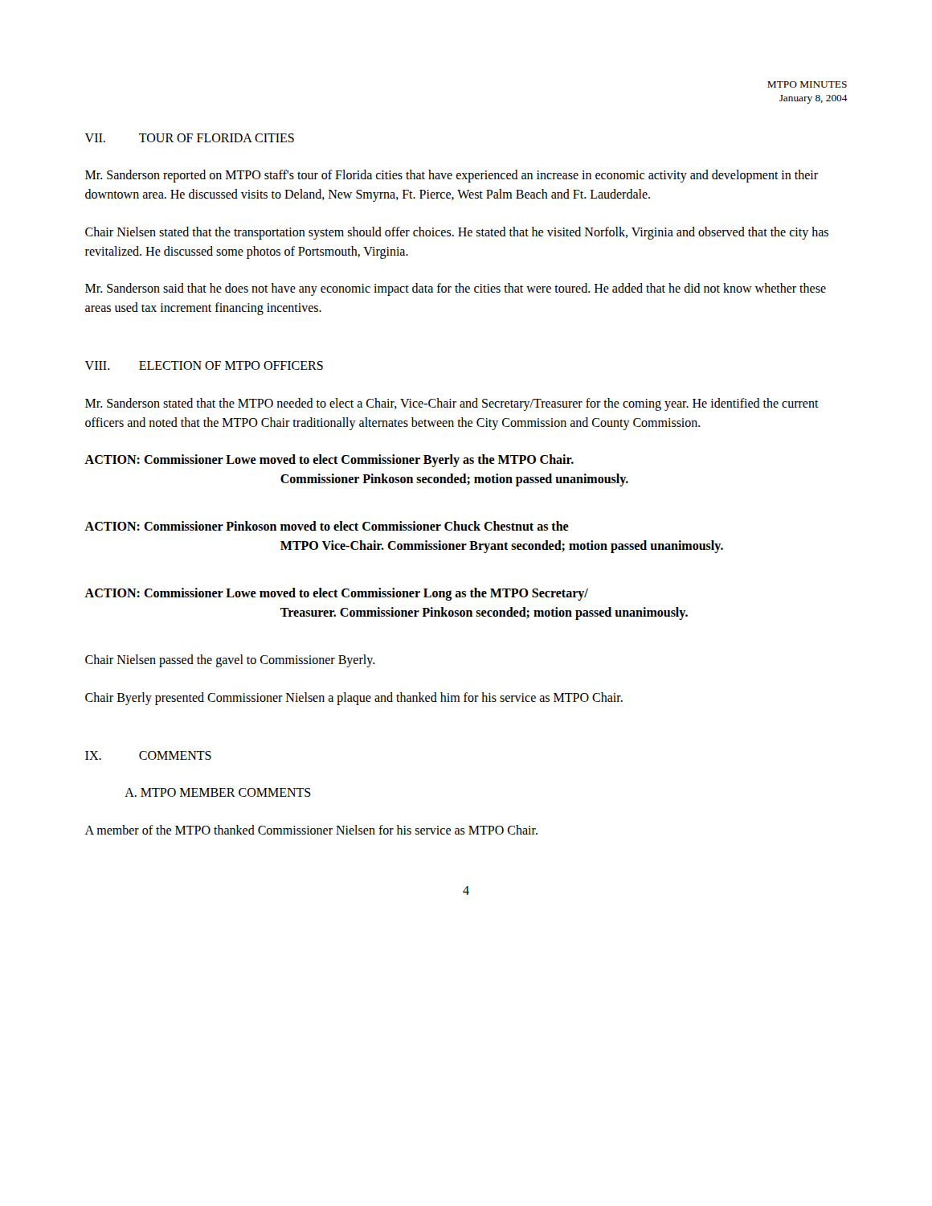MTPO MINUTES
January 8, 2004
VII. TOUR OF FLORIDA CITIES
Mr. Sanderson reported on MTPO staff's tour of Florida cities that have experienced an increase in economic activity and development in their downtown area. He discussed visits to Deland, New Smyrna, Ft. Pierce, West Palm Beach and Ft. Lauderdale.
Chair Nielsen stated that the transportation system should offer choices. He stated that he visited Norfolk, Virginia and observed that the city has revitalized. He discussed some photos of Portsmouth, Virginia.
Mr. Sanderson said that he does not have any economic impact data for the cities that were toured. He added that he did not know whether these areas used tax increment financing incentives.
VIII. ELECTION OF MTPO OFFICERS
Mr. Sanderson stated that the MTPO needed to elect a Chair, Vice-Chair and Secretary/Treasurer for the coming year. He identified the current officers and noted that the MTPO Chair traditionally alternates between the City Commission and County Commission.
ACTION: Commissioner Lowe moved to elect Commissioner Byerly as the MTPO Chair.Commissioner Pinkoson seconded; motion passed unanimously.
ACTION: Commissioner Pinkoson moved to elect Commissioner Chuck Chestnut as theMTPO Vice-Chair. Commissioner Bryant seconded; motion passed unanimously.
ACTION: Commissioner Lowe moved to elect Commissioner Long as the MTPO Secretary/Treasurer. Commissioner Pinkoson seconded; motion passed unanimously.
Chair Nielsen passed the gavel to Commissioner Byerly.
Chair Byerly presented Commissioner Nielsen a plaque and thanked him for his service as MTPO Chair.
IX. COMMENTS
A. MTPO MEMBER COMMENTS
A member of the MTPO thanked Commissioner Nielsen for his service as MTPO Chair.
4